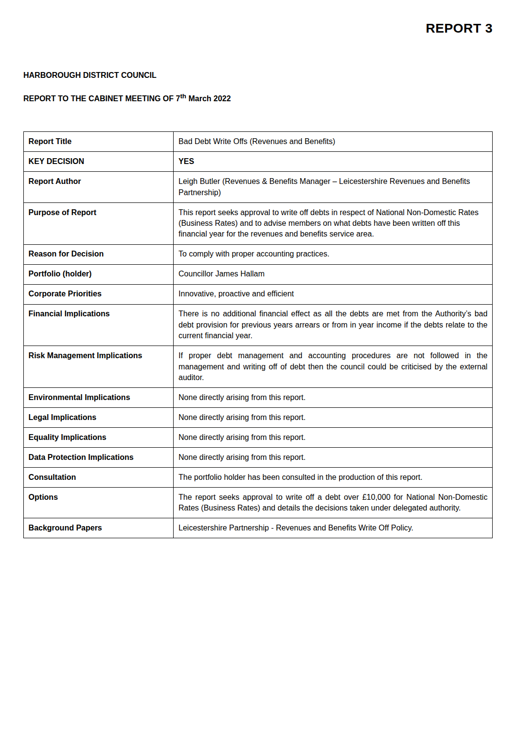REPORT 3
Harborough District Council
REPORT TO THE CABINET MEETING OF 7th March 2022
| Report Title | Bad Debt Write Offs (Revenues and Benefits) |
| KEY DECISION | YES |
| Report Author | Leigh Butler (Revenues & Benefits Manager – Leicestershire Revenues and Benefits Partnership) |
| Purpose of Report | This report seeks approval to write off debts in respect of National Non-Domestic Rates (Business Rates) and to advise members on what debts have been written off this financial year for the revenues and benefits service area. |
| Reason for Decision | To comply with proper accounting practices. |
| Portfolio (holder) | Councillor James Hallam |
| Corporate Priorities | Innovative, proactive and efficient |
| Financial Implications | There is no additional financial effect as all the debts are met from the Authority’s bad debt provision for previous years arrears or from in year income if the debts relate to the current financial year. |
| Risk Management Implications | If proper debt management and accounting procedures are not followed in the management and writing off of debt then the council could be criticised by the external auditor. |
| Environmental Implications | None directly arising from this report. |
| Legal Implications | None directly arising from this report. |
| Equality Implications | None directly arising from this report. |
| Data Protection Implications | None directly arising from this report. |
| Consultation | The portfolio holder has been consulted in the production of this report. |
| Options | The report seeks approval to write off a debt over £10,000 for National Non-Domestic Rates (Business Rates) and details the decisions taken under delegated authority. |
| Background Papers | Leicestershire Partnership - Revenues and Benefits Write Off Policy. |